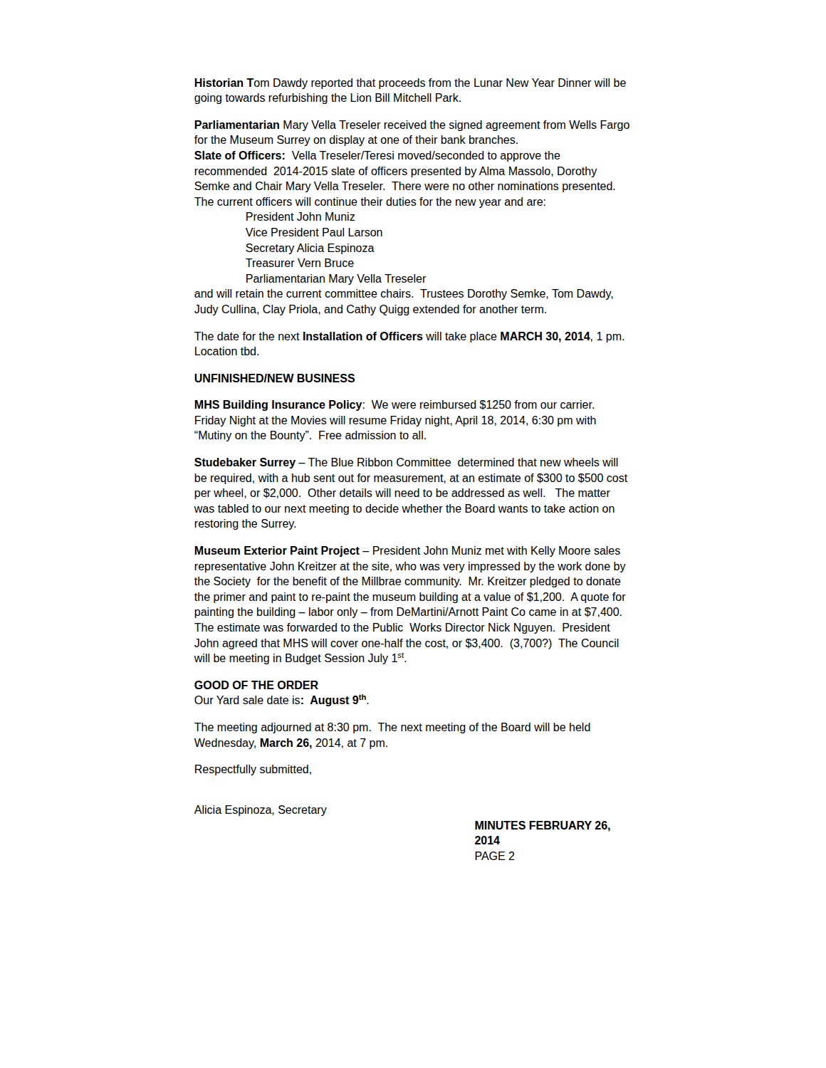Historian Tom Dawdy reported that proceeds from the Lunar New Year Dinner will be going towards refurbishing the Lion Bill Mitchell Park.
Parliamentarian Mary Vella Treseler received the signed agreement from Wells Fargo for the Museum Surrey on display at one of their bank branches.
Slate of Officers: Vella Treseler/Teresi moved/seconded to approve the recommended 2014-2015 slate of officers presented by Alma Massolo, Dorothy Semke and Chair Mary Vella Treseler. There were no other nominations presented. The current officers will continue their duties for the new year and are:
President John Muniz
Vice President Paul Larson
Secretary Alicia Espinoza
Treasurer Vern Bruce
Parliamentarian Mary Vella Treseler
and will retain the current committee chairs. Trustees Dorothy Semke, Tom Dawdy, Judy Cullina, Clay Priola, and Cathy Quigg extended for another term.
The date for the next Installation of Officers will take place MARCH 30, 2014, 1 pm. Location tbd.
UNFINISHED/NEW BUSINESS
MHS Building Insurance Policy: We were reimbursed $1250 from our carrier.
Friday Night at the Movies will resume Friday night, April 18, 2014, 6:30 pm with “Mutiny on the Bounty”. Free admission to all.
Studebaker Surrey – The Blue Ribbon Committee determined that new wheels will be required, with a hub sent out for measurement, at an estimate of $300 to $500 cost per wheel, or $2,000. Other details will need to be addressed as well. The matter was tabled to our next meeting to decide whether the Board wants to take action on restoring the Surrey.
Museum Exterior Paint Project – President John Muniz met with Kelly Moore sales representative John Kreitzer at the site, who was very impressed by the work done by the Society for the benefit of the Millbrae community. Mr. Kreitzer pledged to donate the primer and paint to re-paint the museum building at a value of $1,200. A quote for painting the building – labor only – from DeMartini/Arnott Paint Co came in at $7,400. The estimate was forwarded to the Public Works Director Nick Nguyen. President John agreed that MHS will cover one-half the cost, or $3,400. (3,700?) The Council will be meeting in Budget Session July 1st.
GOOD OF THE ORDER
Our Yard sale date is: August 9th.
The meeting adjourned at 8:30 pm. The next meeting of the Board will be held Wednesday, March 26, 2014, at 7 pm.
Respectfully submitted,
Alicia Espinoza, Secretary
MINUTES FEBRUARY 26, 2014
PAGE 2